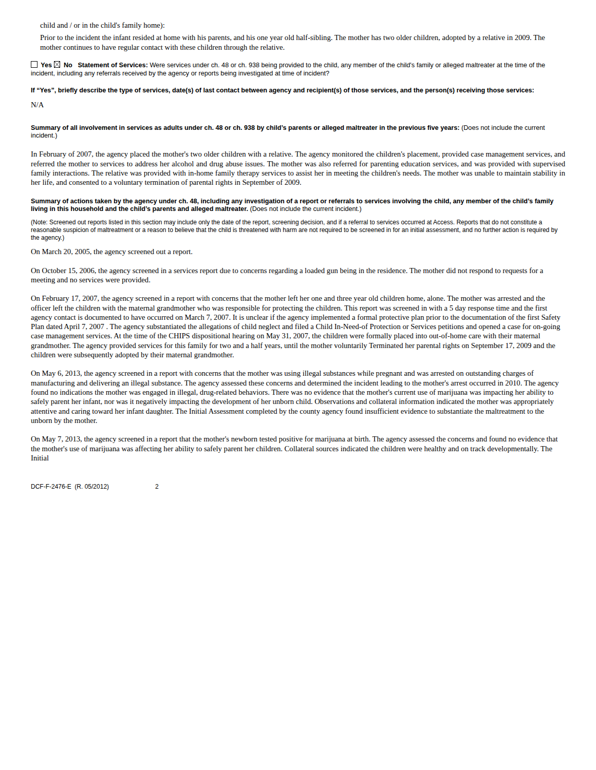child and / or in the child's family home):
Prior to the incident the infant resided at home with his parents, and his one year old half-sibling. The mother has two older children, adopted by a relative in 2009. The mother continues to have regular contact with these children through the relative.
Yes No Statement of Services: Were services under ch. 48 or ch. 938 being provided to the child, any member of the child's family or alleged maltreater at the time of the incident, including any referrals received by the agency or reports being investigated at time of incident?
If “Yes”, briefly describe the type of services, date(s) of last contact between agency and recipient(s) of those services, and the person(s) receiving those services:
N/A
Summary of all involvement in services as adults under ch. 48 or ch. 938 by child’s parents or alleged maltreater in the previous five years: (Does not include the current incident.)
In February of 2007, the agency placed the mother's two older children with a relative. The agency monitored the children's placement, provided case management services, and referred the mother to services to address her alcohol and drug abuse issues. The mother was also referred for parenting education services, and was provided with supervised family interactions. The relative was provided with in-home family therapy services to assist her in meeting the children's needs. The mother was unable to maintain stability in her life, and consented to a voluntary termination of parental rights in September of 2009.
Summary of actions taken by the agency under ch. 48, including any investigation of a report or referrals to services involving the child, any member of the child’s family living in this household and the child’s parents and alleged maltreater. (Does not include the current incident.)
(Note: Screened out reports listed in this section may include only the date of the report, screening decision, and if a referral to services occurred at Access. Reports that do not constitute a reasonable suspicion of maltreatment or a reason to believe that the child is threatened with harm are not required to be screened in for an initial assessment, and no further action is required by the agency.)
On March 20, 2005, the agency screened out a report.
On October 15, 2006, the agency screened in a services report due to concerns regarding a loaded gun being in the residence. The mother did not respond to requests for a meeting and no services were provided.
On February 17, 2007, the agency screened in a report with concerns that the mother left her one and three year old children home, alone. The mother was arrested and the officer left the children with the maternal grandmother who was responsible for protecting the children. This report was screened in with a 5 day response time and the first agency contact is documented to have occurred on March 7, 2007. It is unclear if the agency implemented a formal protective plan prior to the documentation of the first Safety Plan dated April 7, 2007 . The agency substantiated the allegations of child neglect and filed a Child In-Need-of Protection or Services petitions and opened a case for on-going case management services. At the time of the CHIPS dispositional hearing on May 31, 2007, the children were formally placed into out-of-home care with their maternal grandmother. The agency provided services for this family for two and a half years, until the mother voluntarily Terminated her parental rights on September 17, 2009 and the children were subsequently adopted by their maternal grandmother.
On May 6, 2013, the agency screened in a report with concerns that the mother was using illegal substances while pregnant and was arrested on outstanding charges of manufacturing and delivering an illegal substance. The agency assessed these concerns and determined the incident leading to the mother's arrest occurred in 2010. The agency found no indications the mother was engaged in illegal, drug-related behaviors. There was no evidence that the mother's current use of marijuana was impacting her ability to safely parent her infant, nor was it negatively impacting the development of her unborn child. Observations and collateral information indicated the mother was appropriately attentive and caring toward her infant daughter. The Initial Assessment completed by the county agency found insufficient evidence to substantiate the maltreatment to the unborn by the mother.
On May 7, 2013, the agency screened in a report that the mother's newborn tested positive for marijuana at birth. The agency assessed the concerns and found no evidence that the mother's use of marijuana was affecting her ability to safely parent her children. Collateral sources indicated the children were healthy and on track developmentally. The Initial
DCF-F-2476-E (R. 05/2012)2